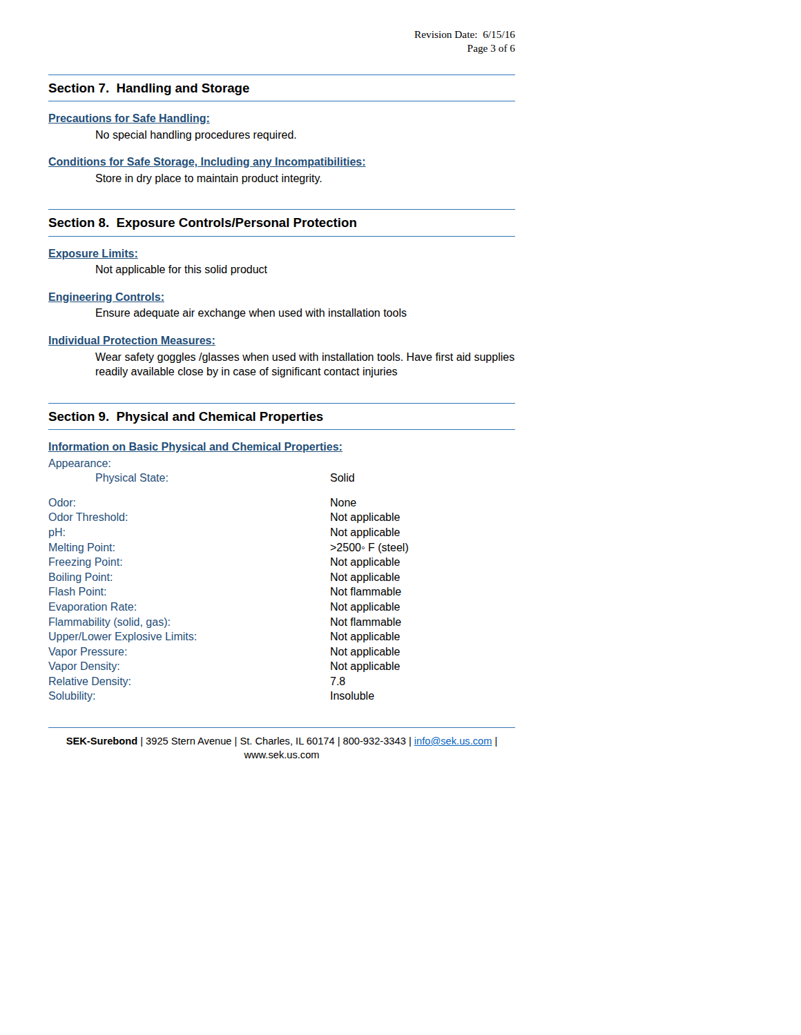Revision Date: 6/15/16
Page 3 of 6
Section 7. Handling and Storage
Precautions for Safe Handling:
No special handling procedures required.
Conditions for Safe Storage, Including any Incompatibilities:
Store in dry place to maintain product integrity.
Section 8. Exposure Controls/Personal Protection
Exposure Limits:
Not applicable for this solid product
Engineering Controls:
Ensure adequate air exchange when used with installation tools
Individual Protection Measures:
Wear safety goggles /glasses when used with installation tools. Have first aid supplies readily available close by in case of significant contact injuries
Section 9. Physical and Chemical Properties
Information on Basic Physical and Chemical Properties:
Appearance:
| Physical State: | Solid |
| Odor: | None |
| Odor Threshold: | Not applicable |
| pH: | Not applicable |
| Melting Point: | >2500◦ F (steel) |
| Freezing Point: | Not applicable |
| Boiling Point: | Not applicable |
| Flash Point: | Not flammable |
| Evaporation Rate: | Not applicable |
| Flammability (solid, gas): | Not flammable |
| Upper/Lower Explosive Limits: | Not applicable |
| Vapor Pressure: | Not applicable |
| Vapor Density: | Not applicable |
| Relative Density: | 7.8 |
| Solubility: | Insoluble |
SEK-Surebond | 3925 Stern Avenue | St. Charles, IL 60174 | 800-932-3343 | info@sek.us.com | www.sek.us.com